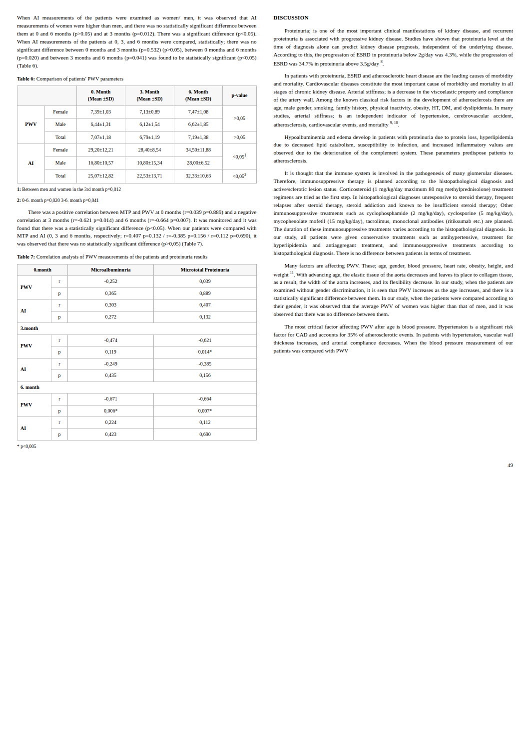When AI measurements of the patients were examined as women/ men, it was observed that AI measurements of women were higher than men, and there was no statistically significant difference between them at 0 and 6 months (p>0.05) and at 3 months (p=0.012). There was a significant difference (p<0.05). When AI measurements of the patients at 0, 3, and 6 months were compared, statistically; there was no significant difference between 0 months and 3 months (p=0.532) (p>0.05), between 0 months and 6 months (p=0.020) and between 3 months and 6 months (p=0.041) was found to be statistically significant (p<0.05) (Table 6).
Table 6: Comparison of patients' PWV parameters
| | 0. Month (Mean ±SD) | 3. Month (Mean ±SD) | 6. Month (Mean ±SD) | p-value |
| --- | --- | --- | --- | --- |
| PWV | Female | 7,39±1,03 | 7,13±0,89 | 7,47±1,08 | >0,05 |
| Male | 6,44±1,31 | 6,12±1,54 | 6,62±1,85 |
| Total | 7,07±1,18 | 6,79±1,19 | 7,19±1,38 | >0,05 |
| AI | Female | 29,20±12,21 | 28,40±8,54 | 34,50±11,88 | <0,05 1 |
| Male | 16,80±10,57 | 10,80±15,34 | 28,00±6,52 |
| Total | 25,07±12,82 | 22,53±13,71 | 32,33±10,63 | <0,05 2 |
1: Between men and women in the 3rd month p=0,012
2: 0-6. month p=0,020 3-6. month p=0,041
There was a positive correlation between MTP and PWV at 0 months (r=0.039 p=0.889) and a negative correlation at 3 months (r=-0.621 p=0.014) and 6 months (r=-0.664 p=0.007). It was monitored and it was found that there was a statistically significant difference (p<0.05). When our patients were compared with MTP and AI (0, 3 and 6 months, respectively; r=0.407 p=0.132 / r=-0.385 p=0.156 / r=0.112 p=0.690), it was observed that there was no statistically significant difference (p>0,05) (Table 7).
Table 7: Correlation analysis of PWV measurements of the patients and proteinuria results
| 0.month | Microalbuminuria | Micrototal Proteinuria |
| --- | --- | --- |
| PWV | r | -0,252 | 0,039 |
| p | 0,365 | 0,889 |
| AI | r | 0,303 | 0,407 |
| p | 0,272 | 0,132 |
| 3.month |
| PWV | r | -0,474 | -0,621 |
| p | 0,119 | 0,014* |
| AI | r | -0,249 | -0,385 |
| p | 0,435 | 0,156 |
| 6. month |
| PWV | r | -0,671 | -0,664 |
| p | 0,006* | 0,007* |
| AI | r | 0,224 | 0,112 |
| p | 0,423 | 0,690 |
* p<0,005
DISCUSSION
Proteinuria; is one of the most important clinical manifestations of kidney disease, and recurrent proteinuria is associated with progressive kidney disease. Studies have shown that proteinuria level at the time of diagnosis alone can predict kidney disease prognosis, independent of the underlying disease. According to this, the progression of ESRD in proteinuria below 2g/day was 4.3%, while the progression of ESRD was 34.7% in proteinuria above 3.5g/day 8.
In patients with proteinuria, ESRD and atherosclerotic heart disease are the leading causes of morbidity and mortality. Cardiovascular diseases constitute the most important cause of morbidity and mortality in all stages of chronic kidney disease. Arterial stiffness; is a decrease in the viscoelastic property and compliance of the artery wall. Among the known classical risk factors in the development of atherosclerosis there are age, male gender, smoking, family history, physical inactivity, obesity, HT, DM, and dyslipidemia. In many studies, arterial stiffness; is an independent indicator of hypertension, cerebrovascular accident, atherosclerosis, cardiovascular events, and mortality 9, 10.
Hypoalbuminemia and edema develop in patients with proteinuria due to protein loss, hyperlipidemia due to decreased lipid catabolism, susceptibility to infection, and increased inflammatory values are observed due to the deterioration of the complement system. These parameters predispose patients to atherosclerosis.
It is thought that the immune system is involved in the pathogenesis of many glomerular diseases. Therefore, immunosuppressive therapy is planned according to the histopathological diagnosis and active/sclerotic lesion status. Corticosteroid (1 mg/kg/day maximum 80 mg methylprednisolone) treatment regimens are tried as the first step. In histopathological diagnoses unresponsive to steroid therapy, frequent relapses after steroid therapy, steroid addiction and known to be insufficient steroid therapy; Other immunosuppressive treatments such as cyclophosphamide (2 mg/kg/day), cyclosporine (5 mg/kg/day), mycophenolate mofetil (15 mg/kg/day), tacrolimus, monoclonal antibodies (ritiksumab etc.) are planned. The duration of these immunosuppressive treatments varies according to the histopathological diagnosis. In our study, all patients were given conservative treatments such as antihypertensive, treatment for hyperlipidemia and antiaggregant treatment, and immunosuppressive treatments according to histopathological diagnosis. There is no difference between patients in terms of treatment.
Many factors are affecting PWV. These; age, gender, blood pressure, heart rate, obesity, height, and weight 11. With advancing age, the elastic tissue of the aorta decreases and leaves its place to collagen tissue, as a result, the width of the aorta increases, and its flexibility decrease. In our study, when the patients are examined without gender discrimination, it is seen that PWV increases as the age increases, and there is a statistically significant difference between them. In our study, when the patients were compared according to their gender, it was observed that the average PWV of women was higher than that of men, and it was observed that there was no difference between them.
The most critical factor affecting PWV after age is blood pressure. Hypertension is a significant risk factor for CAD and accounts for 35% of atherosclerotic events. In patients with hypertension, vascular wall thickness increases, and arterial compliance decreases. When the blood pressure measurement of our patients was compared with PWV
49